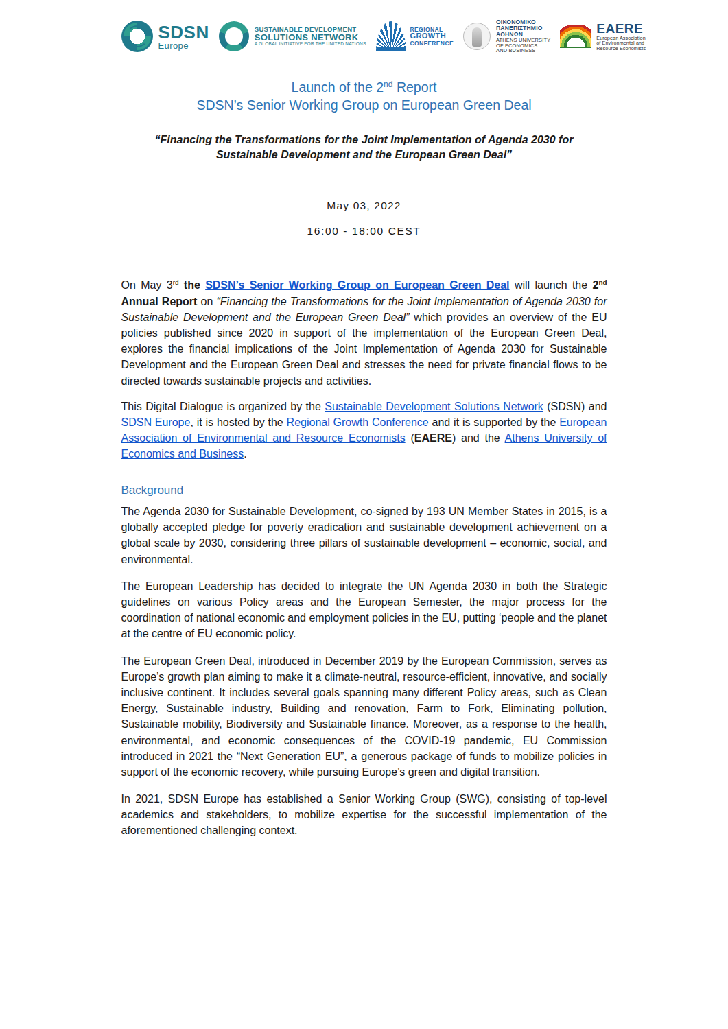SDSN
Europe
SUSTAINABLE DEVELOPMENT
SOLUTIONS NETWORK
A GLOBAL INITIATIVE FOR THE UNITED NATIONS
REGIONAL
GROWTH
CONFERENCE
ΟΙΚΟΝΟΜΙΚΟ
ΠΑΝΕΠΙΣΤΗΜΙΟ
ΑΘΗΝΩΝ
ATHENS UNIVERSITY
OF ECONOMICS
AND BUSINESS
EAERE
European Association
of Environmental and
Resource Economists
Launch of the 2nd Report SDSN’s Senior Working Group on European Green Deal
“Financing the Transformations for the Joint Implementation of Agenda 2030 for Sustainable Development and the European Green Deal”
May 03, 2022 16:00 - 18:00 CEST
On May 3rd the SDSN’s Senior Working Group on European Green Deal will launch the 2nd Annual Report on “Financing the Transformations for the Joint Implementation of Agenda 2030 for Sustainable Development and the European Green Deal” which provides an overview of the EU policies published since 2020 in support of the implementation of the European Green Deal, explores the financial implications of the Joint Implementation of Agenda 2030 for Sustainable Development and the European Green Deal and stresses the need for private financial flows to be directed towards sustainable projects and activities.
This Digital Dialogue is organized by the Sustainable Development Solutions Network (SDSN) and SDSN Europe, it is hosted by the Regional Growth Conference and it is supported by the European Association of Environmental and Resource Economists (EAERE) and the Athens University of Economics and Business.
Background
The Agenda 2030 for Sustainable Development, co-signed by 193 UN Member States in 2015, is a globally accepted pledge for poverty eradication and sustainable development achievement on a global scale by 2030, considering three pillars of sustainable development – economic, social, and environmental.
The European Leadership has decided to integrate the UN Agenda 2030 in both the Strategic guidelines on various Policy areas and the European Semester, the major process for the coordination of national economic and employment policies in the EU, putting ‘people and the planet at the centre of EU economic policy.
The European Green Deal, introduced in December 2019 by the European Commission, serves as Europe’s growth plan aiming to make it a climate-neutral, resource-efficient, innovative, and socially inclusive continent. It includes several goals spanning many different Policy areas, such as Clean Energy, Sustainable industry, Building and renovation, Farm to Fork, Eliminating pollution, Sustainable mobility, Biodiversity and Sustainable finance. Moreover, as a response to the health, environmental, and economic consequences of the COVID-19 pandemic, EU Commission introduced in 2021 the “Next Generation EU”, a generous package of funds to mobilize policies in support of the economic recovery, while pursuing Europe’s green and digital transition.
In 2021, SDSN Europe has established a Senior Working Group (SWG), consisting of top-level academics and stakeholders, to mobilize expertise for the successful implementation of the aforementioned challenging context.